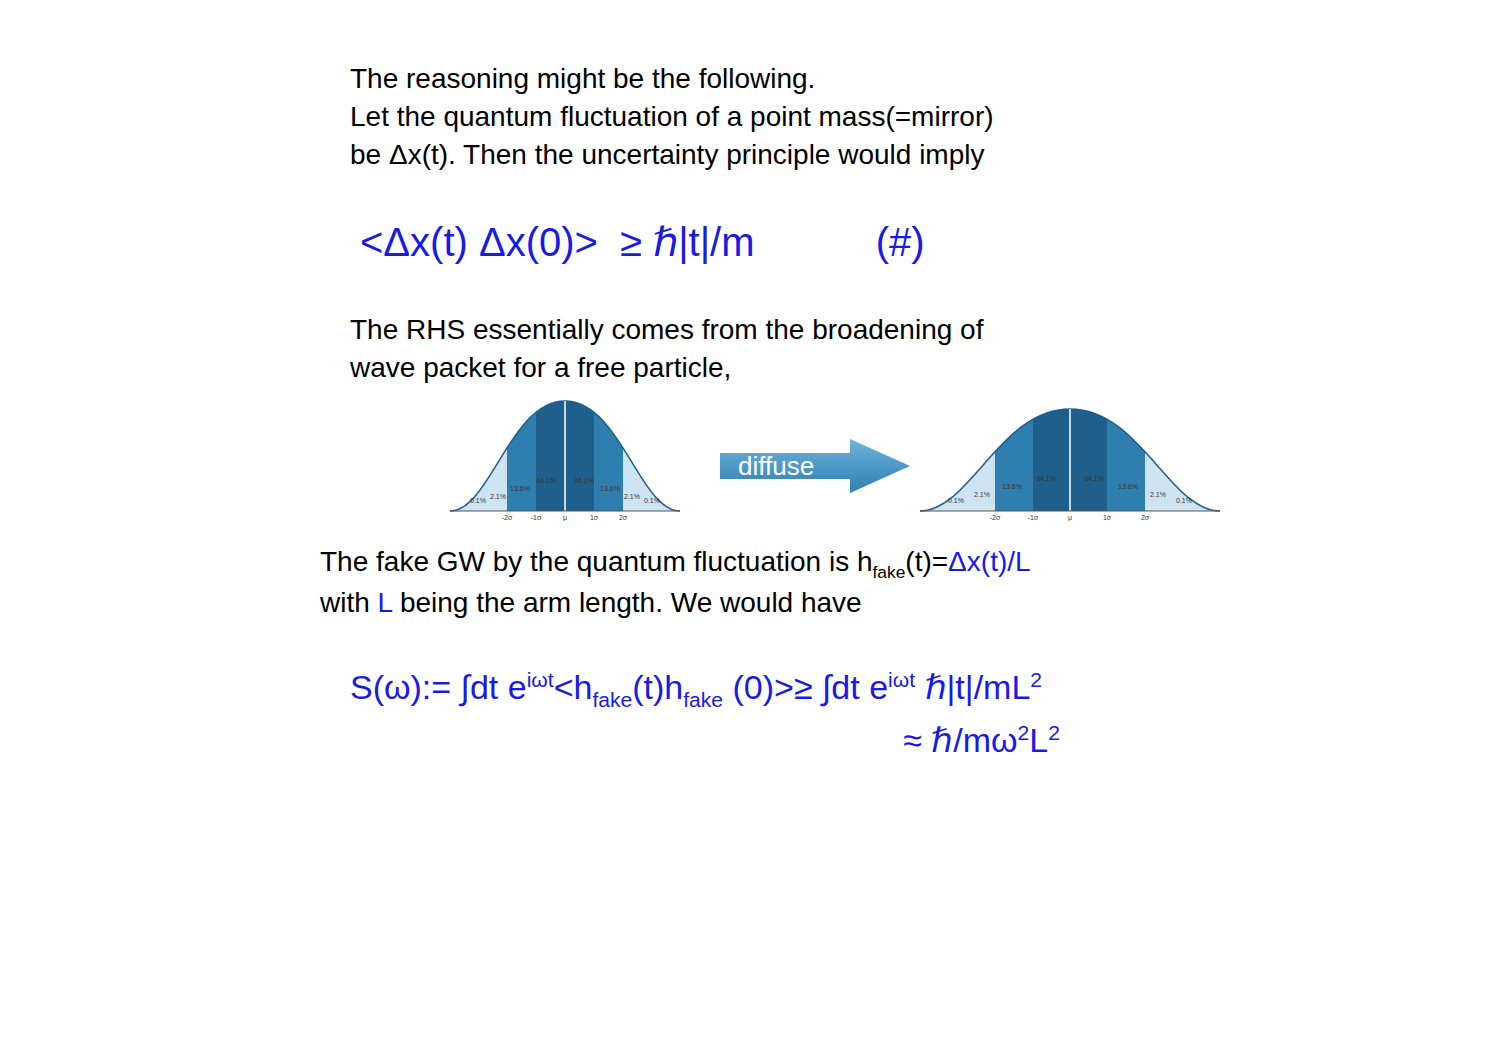The reasoning might be the following.
Let the quantum fluctuation of a point mass(=mirror)
be Δx(t). Then the uncertainty principle would imply
<Δx(t) Δx(0)> ≥ ℏ|t|/m (#)
The RHS essentially comes from the broadening of
wave packet for a free particle,
0.1% 2.1% 13.6% 34.1% 34.1% 13.6% 2.1% 0.1% -2σ -1σ μ 1σ 2σ
diffuse
0.1% 2.1% 13.6% 34.1% 34.1% 13.6% 2.1% 0.1% -2σ -1σ μ 1σ 2σ
The fake GW by the quantum fluctuation is hfake(t)=Δx(t)/L
with L being the arm length. We would have
S(ω):= ∫dt eiωt<hfake(t)hfake (0)>≥ ∫dt eiωt ℏ|t|/mL2 ≈ ℏ/mω2L2